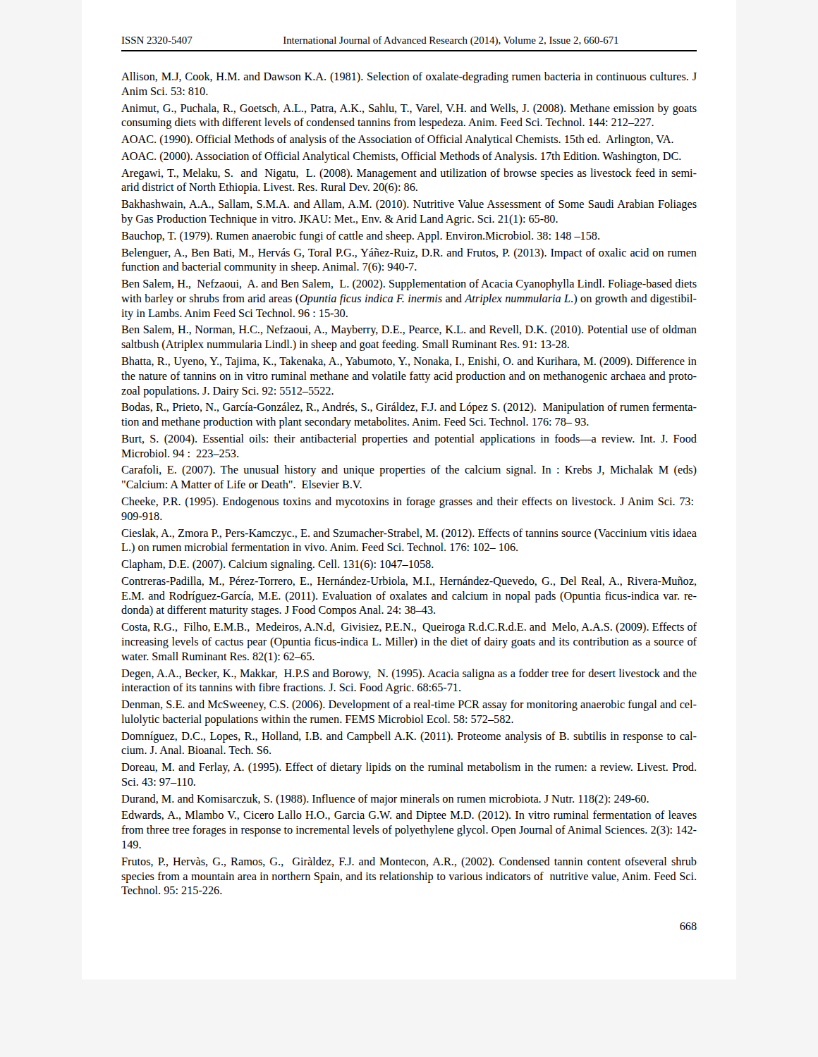ISSN 2320-5407 International Journal of Advanced Research (2014), Volume 2, Issue 2, 660-671
Allison, M.J, Cook, H.M. and Dawson K.A. (1981). Selection of oxalate-degrading rumen bacteria in continuous cultures. J Anim Sci. 53: 810.
Animut, G., Puchala, R., Goetsch, A.L., Patra, A.K., Sahlu, T., Varel, V.H. and Wells, J. (2008). Methane emission by goats consuming diets with different levels of condensed tannins from lespedeza. Anim. Feed Sci. Technol. 144: 212–227.
AOAC. (1990). Official Methods of analysis of the Association of Official Analytical Chemists. 15th ed. Arlington, VA.
AOAC. (2000). Association of Official Analytical Chemists, Official Methods of Analysis. 17th Edition. Washington, DC.
Aregawi, T., Melaku, S. and Nigatu, L. (2008). Management and utilization of browse species as livestock feed in semi-arid district of North Ethiopia. Livest. Res. Rural Dev. 20(6): 86.
Bakhashwain, A.A., Sallam, S.M.A. and Allam, A.M. (2010). Nutritive Value Assessment of Some Saudi Arabian Foliages by Gas Production Technique in vitro. JKAU: Met., Env. & Arid Land Agric. Sci. 21(1): 65-80.
Bauchop, T. (1979). Rumen anaerobic fungi of cattle and sheep. Appl. Environ.Microbiol. 38: 148 –158.
Belenguer, A., Ben Bati, M., Hervás G, Toral P.G., Yáñez-Ruiz, D.R. and Frutos, P. (2013). Impact of oxalic acid on rumen function and bacterial community in sheep. Animal. 7(6): 940-7.
Ben Salem, H., Nefzaoui, A. and Ben Salem, L. (2002). Supplementation of Acacia Cyanophylla Lindl. Foliage-based diets with barley or shrubs from arid areas (Opuntia ficus indica F. inermis and Atriplex nummularia L.) on growth and digestibility in Lambs. Anim Feed Sci Technol. 96 : 15-30.
Ben Salem, H., Norman, H.C., Nefzaoui, A., Mayberry, D.E., Pearce, K.L. and Revell, D.K. (2010). Potential use of oldman saltbush (Atriplex nummularia Lindl.) in sheep and goat feeding. Small Ruminant Res. 91: 13-28.
Bhatta, R., Uyeno, Y., Tajima, K., Takenaka, A., Yabumoto, Y., Nonaka, I., Enishi, O. and Kurihara, M. (2009). Difference in the nature of tannins on in vitro ruminal methane and volatile fatty acid production and on methanogenic archaea and protozoal populations. J. Dairy Sci. 92: 5512–5522.
Bodas, R., Prieto, N., García-González, R., Andrés, S., Giráldez, F.J. and López S. (2012). Manipulation of rumen fermentation and methane production with plant secondary metabolites. Anim. Feed Sci. Technol. 176: 78– 93.
Burt, S. (2004). Essential oils: their antibacterial properties and potential applications in foods—a review. Int. J. Food Microbiol. 94 : 223–253.
Carafoli, E. (2007). The unusual history and unique properties of the calcium signal. In : Krebs J, Michalak M (eds) "Calcium: A Matter of Life or Death". Elsevier B.V.
Cheeke, P.R. (1995). Endogenous toxins and mycotoxins in forage grasses and their effects on livestock. J Anim Sci. 73: 909-918.
Cieslak, A., Zmora P., Pers-Kamczyc., E. and Szumacher-Strabel, M. (2012). Effects of tannins source (Vaccinium vitis idaea L.) on rumen microbial fermentation in vivo. Anim. Feed Sci. Technol. 176: 102– 106.
Clapham, D.E. (2007). Calcium signaling. Cell. 131(6): 1047–1058.
Contreras-Padilla, M., Pérez-Torrero, E., Hernández-Urbiola, M.I., Hernández-Quevedo, G., Del Real, A., Rivera-Muñoz, E.M. and Rodríguez-García, M.E. (2011). Evaluation of oxalates and calcium in nopal pads (Opuntia ficus-indica var. redonda) at different maturity stages. J Food Compos Anal. 24: 38–43.
Costa, R.G., Filho, E.M.B., Medeiros, A.N.d, Givisiez, P.E.N., Queiroga R.d.C.R.d.E. and Melo, A.A.S. (2009). Effects of increasing levels of cactus pear (Opuntia ficus-indica L. Miller) in the diet of dairy goats and its contribution as a source of water. Small Ruminant Res. 82(1): 62–65.
Degen, A.A., Becker, K., Makkar, H.P.S and Borowy, N. (1995). Acacia saligna as a fodder tree for desert livestock and the interaction of its tannins with fibre fractions. J. Sci. Food Agric. 68:65-71.
Denman, S.E. and McSweeney, C.S. (2006). Development of a real-time PCR assay for monitoring anaerobic fungal and cellulolytic bacterial populations within the rumen. FEMS Microbiol Ecol. 58: 572–582.
Domníguez, D.C., Lopes, R., Holland, I.B. and Campbell A.K. (2011). Proteome analysis of B. subtilis in response to calcium. J. Anal. Bioanal. Tech. S6.
Doreau, M. and Ferlay, A. (1995). Effect of dietary lipids on the ruminal metabolism in the rumen: a review. Livest. Prod. Sci. 43: 97–110.
Durand, M. and Komisarczuk, S. (1988). Influence of major minerals on rumen microbiota. J Nutr. 118(2): 249-60.
Edwards, A., Mlambo V., Cicero Lallo H.O., Garcia G.W. and Diptee M.D. (2012). In vitro ruminal fermentation of leaves from three tree forages in response to incremental levels of polyethylene glycol. Open Journal of Animal Sciences. 2(3): 142-149.
Frutos, P., Hervàs, G., Ramos, G., Giràldez, F.J. and Montecon, A.R., (2002). Condensed tannin content ofseveral shrub species from a mountain area in northern Spain, and its relationship to various indicators of nutritive value, Anim. Feed Sci. Technol. 95: 215-226.
668